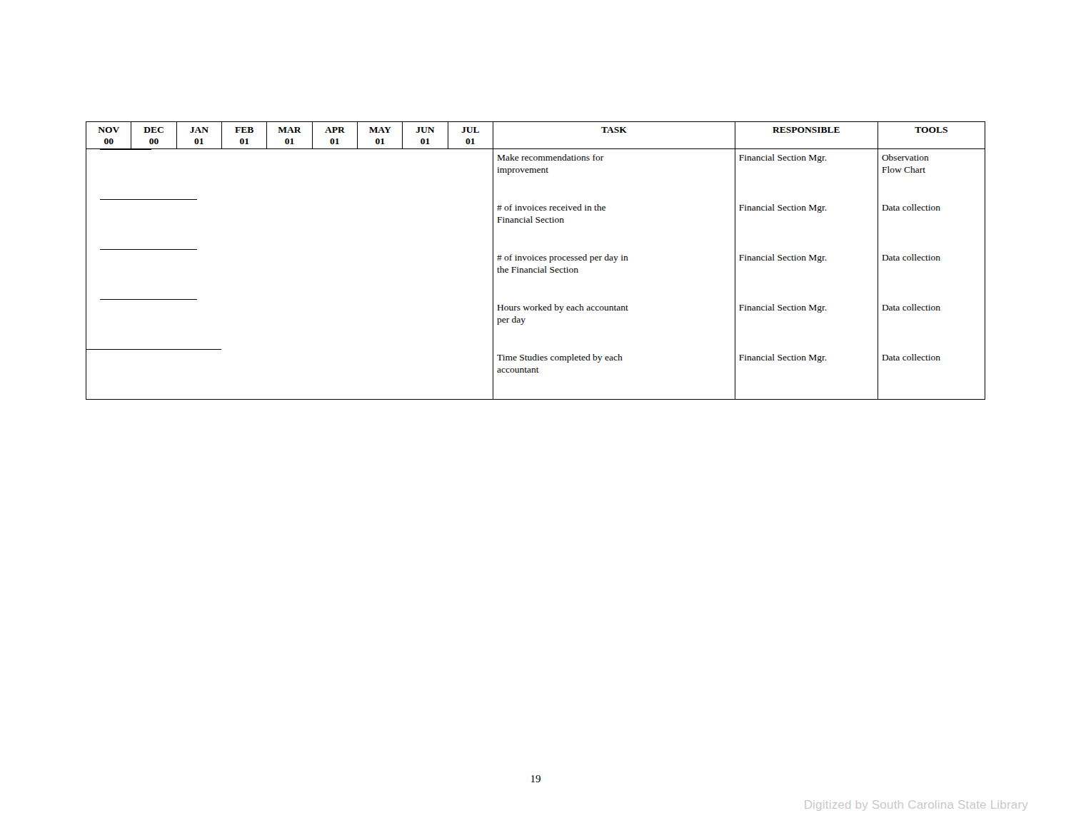| NOV 00 | DEC 00 | JAN 01 | FEB 01 | MAR 01 | APR 01 | MAY 01 | JUN 01 | JUL 01 | TASK | RESPONSIBLE | TOOLS |
| --- | --- | --- | --- | --- | --- | --- | --- | --- | --- | --- | --- |
| | | | | | | | | | Make recommendations for improvement | Financial Section Mgr. | Observation Flow Chart |
| | | | | | | | | | # of invoices received in the Financial Section | Financial Section Mgr. | Data collection |
| | | | | | | | | | # of invoices processed per day in the Financial Section | Financial Section Mgr. | Data collection |
| | | | | | | | | | Hours worked by each accountant per day | Financial Section Mgr. | Data collection |
| | | | | | | | | | Time Studies completed by each accountant | Financial Section Mgr. | Data collection |
19
Digitized by South Carolina State Library